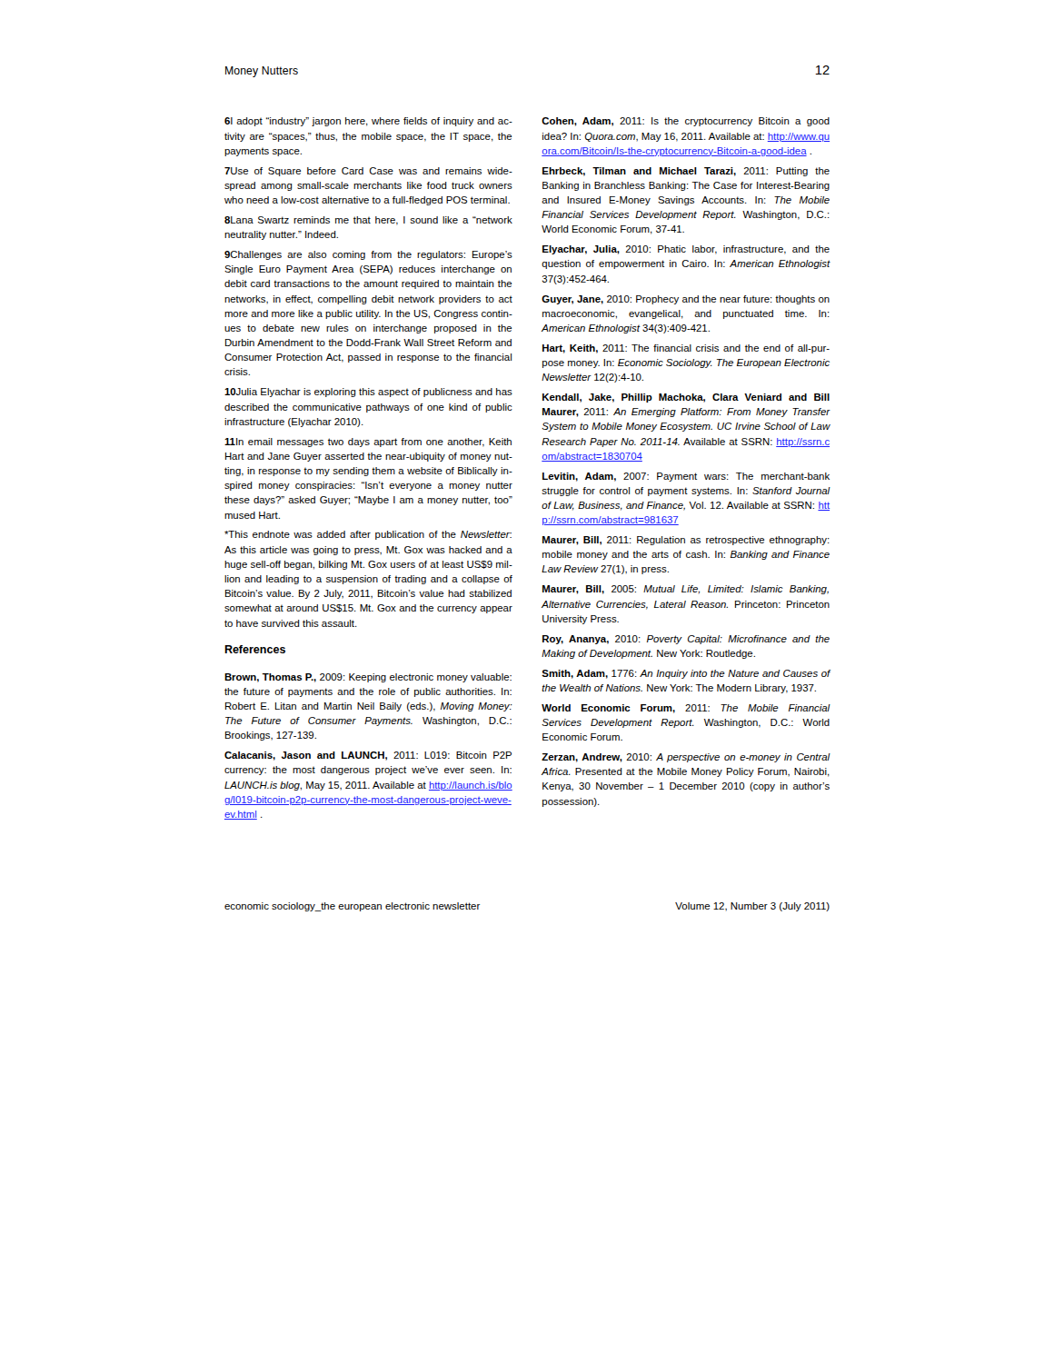Money Nutters
12
6 I adopt “industry” jargon here, where fields of inquiry and activity are “spaces,” thus, the mobile space, the IT space, the payments space.
7 Use of Square before Card Case was and remains widespread among small-scale merchants like food truck owners who need a low-cost alternative to a full-fledged POS terminal.
8 Lana Swartz reminds me that here, I sound like a “network neutrality nutter.” Indeed.
9 Challenges are also coming from the regulators: Europe’s Single Euro Payment Area (SEPA) reduces interchange on debit card transactions to the amount required to maintain the networks, in effect, compelling debit network providers to act more and more like a public utility. In the US, Congress continues to debate new rules on interchange proposed in the Durbin Amendment to the Dodd-Frank Wall Street Reform and Consumer Protection Act, passed in response to the financial crisis.
10 Julia Elyachar is exploring this aspect of publicness and has described the communicative pathways of one kind of public infrastructure (Elyachar 2010).
11 In email messages two days apart from one another, Keith Hart and Jane Guyer asserted the near-ubiquity of money nutting, in response to my sending them a website of Biblically inspired money conspiracies: “Isn’t everyone a money nutter these days?” asked Guyer; “Maybe I am a money nutter, too” mused Hart.
*This endnote was added after publication of the Newsletter: As this article was going to press, Mt. Gox was hacked and a huge sell-off began, bilking Mt. Gox users of at least US$9 million and leading to a suspension of trading and a collapse of Bitcoin’s value. By 2 July, 2011, Bitcoin’s value had stabilized somewhat at around US$15. Mt. Gox and the currency appear to have survived this assault.
References
Brown, Thomas P., 2009: Keeping electronic money valuable: the future of payments and the role of public authorities. In: Robert E. Litan and Martin Neil Baily (eds.), Moving Money: The Future of Consumer Payments. Washington, D.C.: Brookings, 127-139.
Calacanis, Jason and LAUNCH, 2011: L019: Bitcoin P2P currency: the most dangerous project we’ve ever seen. In: LAUNCH.is blog, May 15, 2011. Available at http://launch.is/blog/l019-bitcoin-p2p-currency-the-most-dangerous-project-weve-ev.html .
Cohen, Adam, 2011: Is the cryptocurrency Bitcoin a good idea? In: Quora.com, May 16, 2011. Available at: http://www.quora.com/Bitcoin/Is-the-cryptocurrency-Bitcoin-a-good-idea .
Ehrbeck, Tilman and Michael Tarazi, 2011: Putting the Banking in Branchless Banking: The Case for Interest-Bearing and Insured E-Money Savings Accounts. In: The Mobile Financial Services Development Report. Washington, D.C.: World Economic Forum, 37-41.
Elyachar, Julia, 2010: Phatic labor, infrastructure, and the question of empowerment in Cairo. In: American Ethnologist 37(3):452-464.
Guyer, Jane, 2010: Prophecy and the near future: thoughts on macroeconomic, evangelical, and punctuated time. In: American Ethnologist 34(3):409-421.
Hart, Keith, 2011: The financial crisis and the end of all-purpose money. In: Economic Sociology. The European Electronic Newsletter 12(2):4-10.
Kendall, Jake, Phillip Machoka, Clara Veniard and Bill Maurer, 2011: An Emerging Platform: From Money Transfer System to Mobile Money Ecosystem. UC Irvine School of Law Research Paper No. 2011-14. Available at SSRN: http://ssrn.com/abstract=1830704
Levitin, Adam, 2007: Payment wars: The merchant-bank struggle for control of payment systems. In: Stanford Journal of Law, Business, and Finance, Vol. 12. Available at SSRN: http://ssrn.com/abstract=981637
Maurer, Bill, 2011: Regulation as retrospective ethnography: mobile money and the arts of cash. In: Banking and Finance Law Review 27(1), in press.
Maurer, Bill, 2005: Mutual Life, Limited: Islamic Banking, Alternative Currencies, Lateral Reason. Princeton: Princeton University Press.
Roy, Ananya, 2010: Poverty Capital: Microfinance and the Making of Development. New York: Routledge.
Smith, Adam, 1776: An Inquiry into the Nature and Causes of the Wealth of Nations. New York: The Modern Library, 1937.
World Economic Forum, 2011: The Mobile Financial Services Development Report. Washington, D.C.: World Economic Forum.
Zerzan, Andrew, 2010: A perspective on e-money in Central Africa. Presented at the Mobile Money Policy Forum, Nairobi, Kenya, 30 November – 1 December 2010 (copy in author’s possession).
economic sociology_the european electronic newsletter
Volume 12, Number 3 (July 2011)